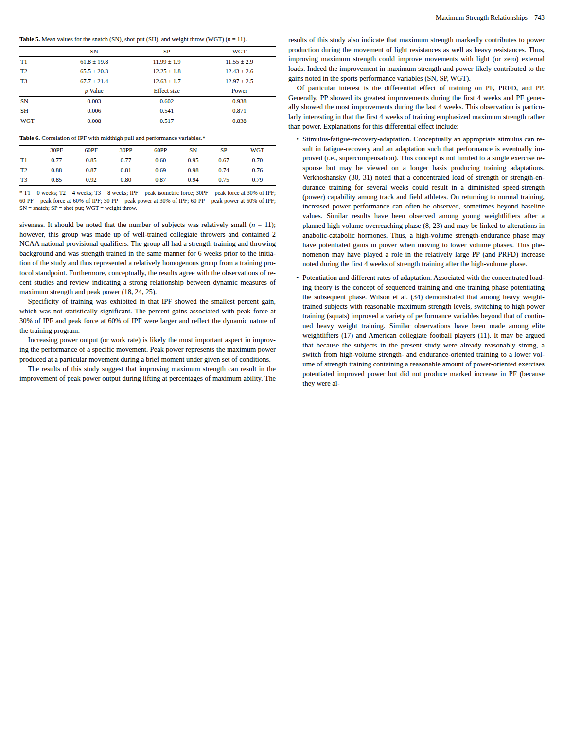Maximum Strength Relationships 743
Table 5. Mean values for the snatch (SN), shot-put (SH), and weight throw (WGT) ( n = 11).
| | SN | SP | WGT |
| --- | --- | --- | --- |
| T1 | 61.8 ± 19.8 | 11.99 ± 1.9 | 11.55 ± 2.9 |
| T2 | 65.5 ± 20.3 | 12.25 ± 1.8 | 12.43 ± 2.6 |
| T3 | 67.7 ± 21.4 | 12.63 ± 1.7 | 12.97 ± 2.5 |
| | p Value | Effect size | Power |
| SN | 0.003 | 0.602 | 0.938 |
| SH | 0.006 | 0.541 | 0.871 |
| WGT | 0.008 | 0.517 | 0.838 |
Table 6. Correlation of IPF with midthigh pull and performance variables.*
| | 30PF | 60PF | 30PP | 60PP | SN | SP | WGT |
| --- | --- | --- | --- | --- | --- | --- | --- |
| T1 | 0.77 | 0.85 | 0.77 | 0.60 | 0.95 | 0.67 | 0.70 |
| T2 | 0.88 | 0.87 | 0.81 | 0.69 | 0.98 | 0.74 | 0.76 |
| T3 | 0.85 | 0.92 | 0.80 | 0.87 | 0.94 | 0.75 | 0.79 |
* T1 = 0 weeks; T2 = 4 weeks; T3 = 8 weeks; IPF = peak isometric force; 30PF = peak force at 30% of IPF; 60 PF = peak force at 60% of IPF; 30 PP = peak power at 30% of IPF; 60 PP = peak power at 60% of IPF; SN = snatch; SP = shot-put; WGT = weight throw.
siveness. It should be noted that the number of subjects was relatively small (n = 11); however, this group was made up of well-trained collegiate throwers and contained 2 NCAA national provisional qualifiers. The group all had a strength training and throwing background and was strength trained in the same manner for 6 weeks prior to the initiation of the study and thus represented a relatively homogenous group from a training protocol standpoint. Furthermore, conceptually, the results agree with the observations of recent studies and review indicating a strong relationship between dynamic measures of maximum strength and peak power (18, 24, 25).
Specificity of training was exhibited in that IPF showed the smallest percent gain, which was not statistically significant. The percent gains associated with peak force at 30% of IPF and peak force at 60% of IPF were larger and reflect the dynamic nature of the training program.
Increasing power output (or work rate) is likely the most important aspect in improving the performance of a specific movement. Peak power represents the maximum power produced at a particular movement during a brief moment under given set of conditions.
The results of this study suggest that improving maximum strength can result in the improvement of peak power output during lifting at percentages of maximum ability. The results of this study also indicate that maximum strength markedly contributes to power production during the movement of light resistances as well as heavy resistances. Thus, improving maximum strength could improve movements with light (or zero) external loads. Indeed the improvement in maximum strength and power likely contributed to the gains noted in the sports performance variables (SN, SP, WGT).
Of particular interest is the differential effect of training on PF, PRFD, and PP. Generally, PP showed its greatest improvements during the first 4 weeks and PF generally showed the most improvements during the last 4 weeks. This observation is particularly interesting in that the first 4 weeks of training emphasized maximum strength rather than power. Explanations for this differential effect include:
Stimulus-fatigue-recovery-adaptation. Conceptually an appropriate stimulus can result in fatigue-recovery and an adaptation such that performance is eventually improved (i.e., supercompensation). This concept is not limited to a single exercise response but may be viewed on a longer basis producing training adaptations. Verkhoshansky (30, 31) noted that a concentrated load of strength or strength-endurance training for several weeks could result in a diminished speed-strength (power) capability among track and field athletes. On returning to normal training, increased power performance can often be observed, sometimes beyond baseline values. Similar results have been observed among young weightlifters after a planned high volume overreaching phase (8, 23) and may be linked to alterations in anabolic-catabolic hormones. Thus, a high-volume strength-endurance phase may have potentiated gains in power when moving to lower volume phases. This phenomenon may have played a role in the relatively large PP (and PRFD) increase noted during the first 4 weeks of strength training after the high-volume phase.
Potentiation and different rates of adaptation. Associated with the concentrated loading theory is the concept of sequenced training and one training phase potentiating the subsequent phase. Wilson et al. (34) demonstrated that among heavy weight-trained subjects with reasonable maximum strength levels, switching to high power training (squats) improved a variety of performance variables beyond that of continued heavy weight training. Similar observations have been made among elite weightlifters (17) and American collegiate football players (11). It may be argued that because the subjects in the present study were already reasonably strong, a switch from high-volume strength- and endurance-oriented training to a lower volume of strength training containing a reasonable amount of power-oriented exercises potentiated improved power but did not produce marked increase in PF (because they were al-